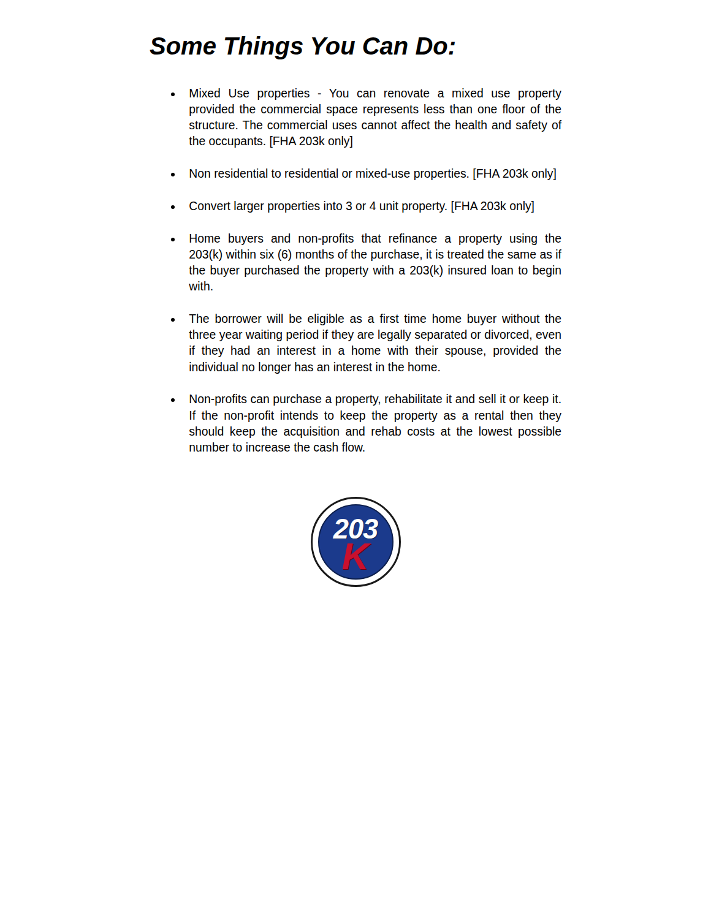Some Things You Can Do:
Mixed Use properties - You can renovate a mixed use property provided the commercial space represents less than one floor of the structure. The commercial uses cannot affect the health and safety of the occupants. [FHA 203k only]
Non residential to residential or mixed-use properties. [FHA 203k only]
Convert larger properties into 3 or 4 unit property. [FHA 203k only]
Home buyers and non-profits that refinance a property using the 203(k) within six (6) months of the purchase, it is treated the same as if the buyer purchased the property with a 203(k) insured loan to begin with.
The borrower will be eligible as a first time home buyer without the three year waiting period if they are legally separated or divorced, even if they had an interest in a home with their spouse, provided the individual no longer has an interest in the home.
Non-profits can purchase a property, rehabilitate it and sell it or keep it. If the non-profit intends to keep the property as a rental then they should keep the acquisition and rehab costs at the lowest possible number to increase the cash flow.
203
K